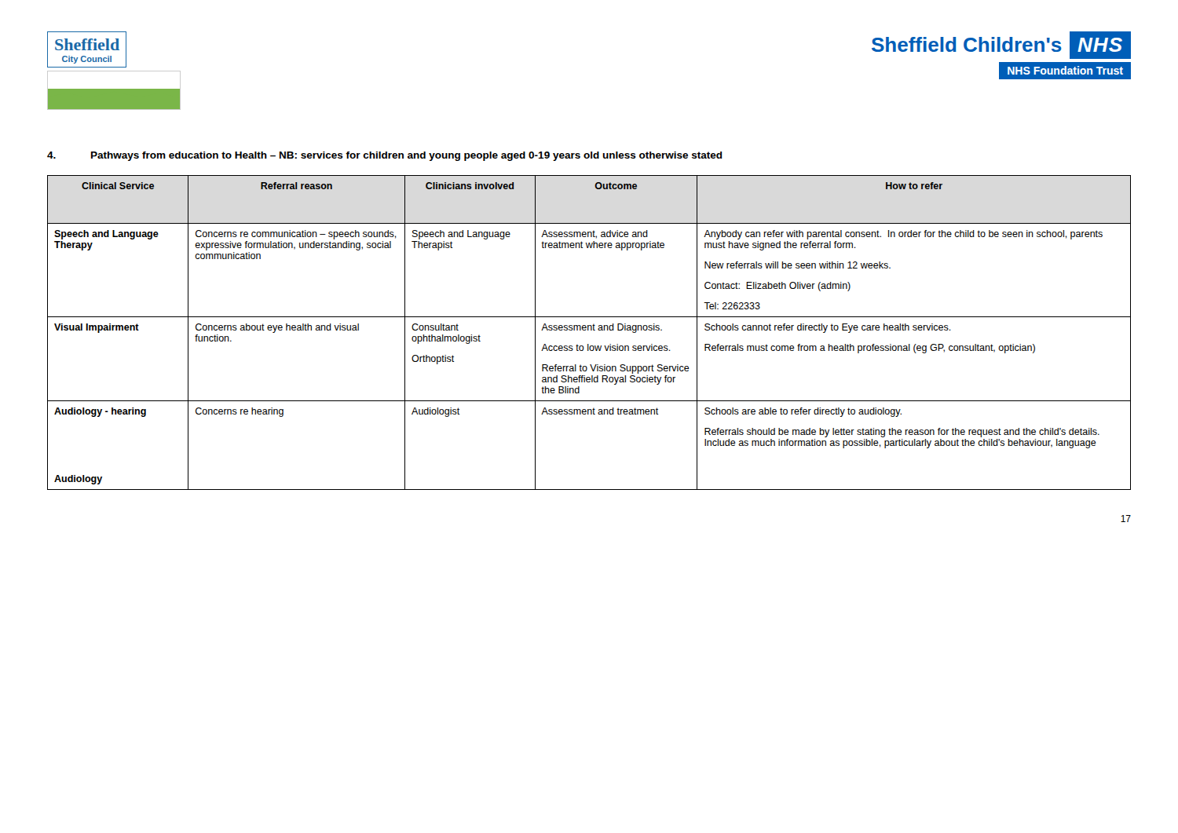Sheffield
City Council
Sheffield Children's NHS
NHS Foundation Trust
4. Pathways from education to Health – NB: services for children and young people aged 0-19 years old unless otherwise stated
| Clinical Service | Referral reason | Clinicians involved | Outcome | How to refer |
| --- | --- | --- | --- | --- |
| Speech and Language Therapy | Concerns re communication – speech sounds, expressive formulation, understanding, social communication | Speech and Language Therapist | Assessment, advice and treatment where appropriate | Anybody can refer with parental consent. In order for the child to be seen in school, parents must have signed the referral form. New referrals will be seen within 12 weeks. Contact: Elizabeth Oliver (admin) Tel: 2262333 |
| Visual Impairment | Concerns about eye health and visual function. | Consultant ophthalmologist Orthoptist | Assessment and Diagnosis. Access to low vision services. Referral to Vision Support Service and Sheffield Royal Society for the Blind | Schools cannot refer directly to Eye care health services. Referrals must come from a health professional (eg GP, consultant, optician) |
| Audiology - hearing Audiology | Concerns re hearing | Audiologist | Assessment and treatment | Schools are able to refer directly to audiology. Referrals should be made by letter stating the reason for the request and the child's details. Include as much information as possible, particularly about the child's behaviour, language |
17